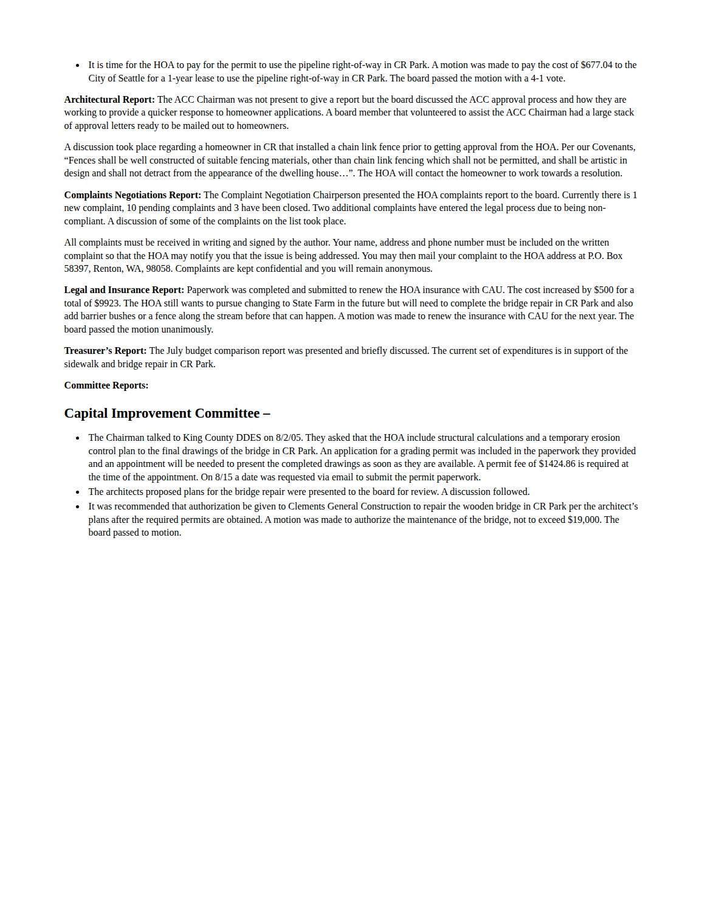It is time for the HOA to pay for the permit to use the pipeline right-of-way in CR Park. A motion was made to pay the cost of $677.04 to the City of Seattle for a 1-year lease to use the pipeline right-of-way in CR Park. The board passed the motion with a 4-1 vote.
Architectural Report: The ACC Chairman was not present to give a report but the board discussed the ACC approval process and how they are working to provide a quicker response to homeowner applications. A board member that volunteered to assist the ACC Chairman had a large stack of approval letters ready to be mailed out to homeowners.
A discussion took place regarding a homeowner in CR that installed a chain link fence prior to getting approval from the HOA. Per our Covenants, “Fences shall be well constructed of suitable fencing materials, other than chain link fencing which shall not be permitted, and shall be artistic in design and shall not detract from the appearance of the dwelling house…”. The HOA will contact the homeowner to work towards a resolution.
Complaints Negotiations Report: The Complaint Negotiation Chairperson presented the HOA complaints report to the board. Currently there is 1 new complaint, 10 pending complaints and 3 have been closed. Two additional complaints have entered the legal process due to being non-compliant. A discussion of some of the complaints on the list took place.
All complaints must be received in writing and signed by the author. Your name, address and phone number must be included on the written complaint so that the HOA may notify you that the issue is being addressed. You may then mail your complaint to the HOA address at P.O. Box 58397, Renton, WA, 98058. Complaints are kept confidential and you will remain anonymous.
Legal and Insurance Report: Paperwork was completed and submitted to renew the HOA insurance with CAU. The cost increased by $500 for a total of $9923. The HOA still wants to pursue changing to State Farm in the future but will need to complete the bridge repair in CR Park and also add barrier bushes or a fence along the stream before that can happen. A motion was made to renew the insurance with CAU for the next year. The board passed the motion unanimously.
Treasurer’s Report: The July budget comparison report was presented and briefly discussed. The current set of expenditures is in support of the sidewalk and bridge repair in CR Park.
Committee Reports:
Capital Improvement Committee –
The Chairman talked to King County DDES on 8/2/05. They asked that the HOA include structural calculations and a temporary erosion control plan to the final drawings of the bridge in CR Park. An application for a grading permit was included in the paperwork they provided and an appointment will be needed to present the completed drawings as soon as they are available. A permit fee of $1424.86 is required at the time of the appointment. On 8/15 a date was requested via email to submit the permit paperwork.
The architects proposed plans for the bridge repair were presented to the board for review. A discussion followed.
It was recommended that authorization be given to Clements General Construction to repair the wooden bridge in CR Park per the architect’s plans after the required permits are obtained. A motion was made to authorize the maintenance of the bridge, not to exceed $19,000. The board passed to motion.